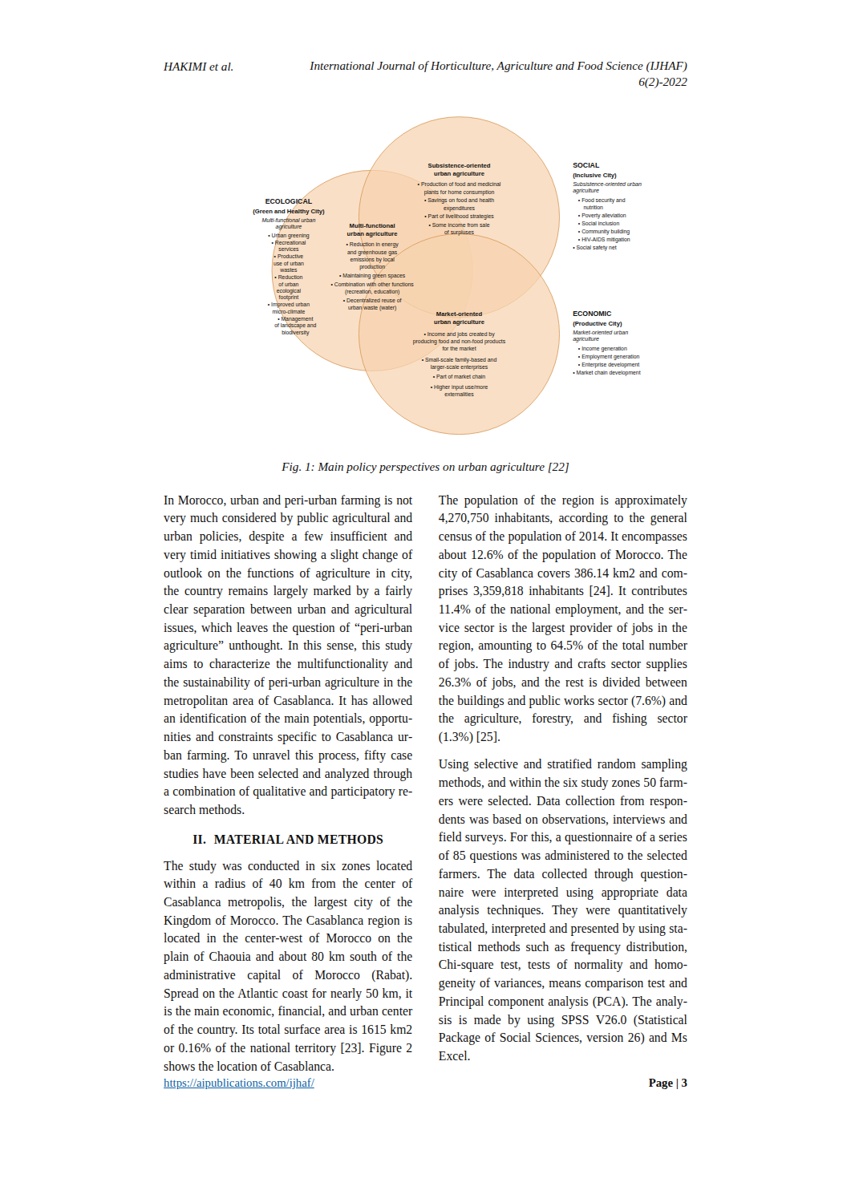HAKIMI et al.
International Journal of Horticulture, Agriculture and Food Science (IJHAF)
6(2)-2022
Main policy perspectives on urban agriculture ECOLOGICAL (Green and Healthy City) Multi-functional urban agriculture • Urban greening • Recreational services • Productive use of urban wastes • Reduction of urban ecological footprint • Improved urban micro-climate • Management of landscape and biodiversity Multi-functional urban agriculture • Reduction in energy and greenhouse gas emissions by local production • Maintaining green spaces • Combination with other functions (recreation, education) • Decentralized reuse of urban waste (water) Subsistence-oriented urban agriculture • Production of food and medicinal plants for home consumption • Savings on food and health expenditures • Part of livelihood strategies • Some income from sale of surpluses SOCIAL (Inclusive City) Subsistence-oriented urban agriculture • Food security and nutrition • Poverty alleviation • Social inclusion • Community building • HIV-AIDS mitigation • Social safety net Market-oriented urban agriculture • Income and jobs created by producing food and non-food products for the market • Small-scale family-based and larger-scale enterprises • Part of market chain • Higher input use/more externalities ECONOMIC (Productive City) Market-oriented urban agriculture • Income generation • Employment generation • Enterprise development • Market chain development
Fig. 1: Main policy perspectives on urban agriculture [22]
In Morocco, urban and peri-urban farming is not very much considered by public agricultural and urban policies, despite a few insufficient and very timid initiatives showing a slight change of outlook on the functions of agriculture in city, the country remains largely marked by a fairly clear separation between urban and agricultural issues, which leaves the question of “peri-urban agriculture” unthought. In this sense, this study aims to characterize the multifunctionality and the sustainability of peri-urban agriculture in the metropolitan area of Casablanca. It has allowed an identification of the main potentials, opportunities and constraints specific to Casablanca urban farming. To unravel this process, fifty case studies have been selected and analyzed through a combination of qualitative and participatory research methods.
II. MATERIAL AND METHODS
The study was conducted in six zones located within a radius of 40 km from the center of Casablanca metropolis, the largest city of the Kingdom of Morocco. The Casablanca region is located in the center-west of Morocco on the plain of Chaouia and about 80 km south of the administrative capital of Morocco (Rabat). Spread on the Atlantic coast for nearly 50 km, it is the main economic, financial, and urban center of the country. Its total surface area is 1615 km2 or 0.16% of the national territory [23]. Figure 2 shows the location of Casablanca.
The population of the region is approximately 4,270,750 inhabitants, according to the general census of the population of 2014. It encompasses about 12.6% of the population of Morocco. The city of Casablanca covers 386.14 km2 and comprises 3,359,818 inhabitants [24]. It contributes 11.4% of the national employment, and the service sector is the largest provider of jobs in the region, amounting to 64.5% of the total number of jobs. The industry and crafts sector supplies 26.3% of jobs, and the rest is divided between the buildings and public works sector (7.6%) and the agriculture, forestry, and fishing sector (1.3%) [25].
Using selective and stratified random sampling methods, and within the six study zones 50 farmers were selected. Data collection from respondents was based on observations, interviews and field surveys. For this, a questionnaire of a series of 85 questions was administered to the selected farmers. The data collected through questionnaire were interpreted using appropriate data analysis techniques. They were quantitatively tabulated, interpreted and presented by using statistical methods such as frequency distribution, Chi-square test, tests of normality and homogeneity of variances, means comparison test and Principal component analysis (PCA). The analysis is made by using SPSS V26.0 (Statistical Package of Social Sciences, version 26) and Ms Excel.
https://aipublications.com/ijhaf/ Page | 3